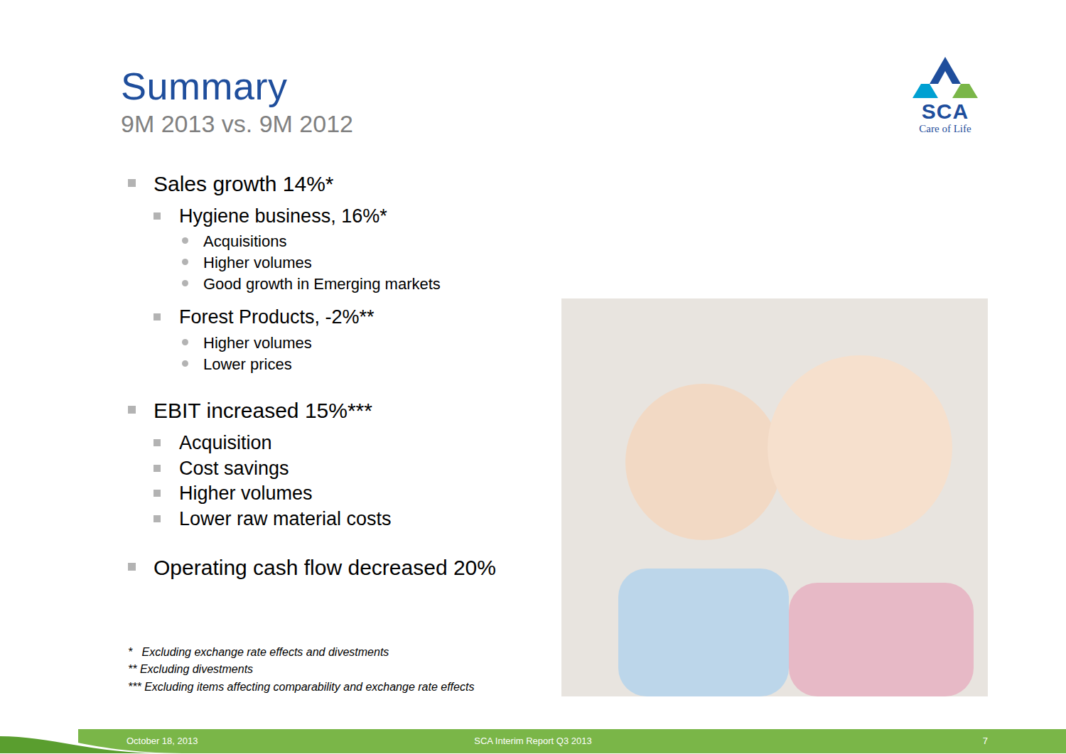SCA
Care of Life
Summary
9M 2013 vs. 9M 2012
Sales growth 14%*
Hygiene business, 16%*
Acquisitions
Higher volumes
Good growth in Emerging markets
Forest Products, -2%**
Higher volumes
Lower prices
EBIT increased 15%***
Acquisition
Cost savings
Higher volumes
Lower raw material costs
Operating cash flow decreased 20%
* Excluding exchange rate effects and divestments
** Excluding divestments
*** Excluding items affecting comparability and exchange rate effects
October 18, 2013
SCA Interim Report Q3 2013
7